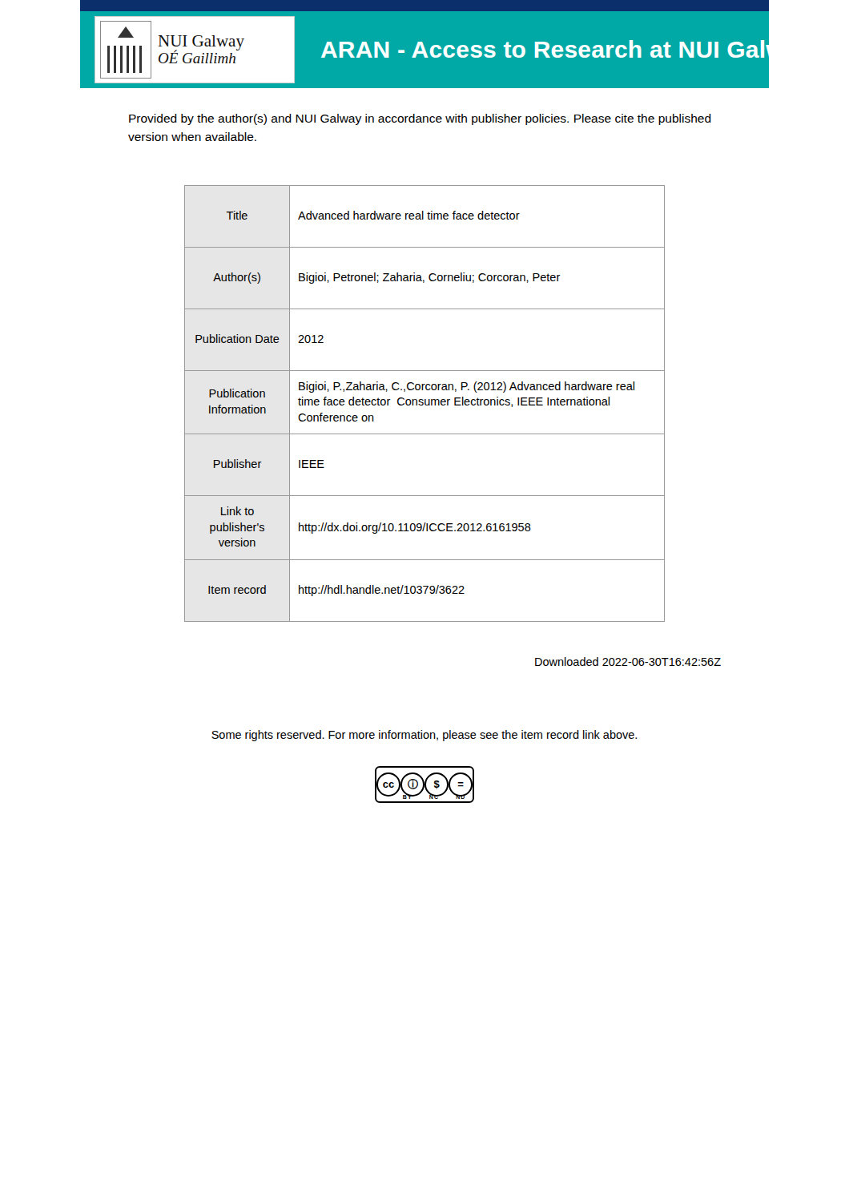NUI Galway
OÉ Gaillimh
ARAN - Access to Research at NUI Galway
Provided by the author(s) and NUI Galway in accordance with publisher policies. Please cite the published version when available.
| Title | Advanced hardware real time face detector |
| Author(s) | Bigioi, Petronel; Zaharia, Corneliu; Corcoran, Peter |
| Publication Date | 2012 |
| Publication Information | Bigioi, P.,Zaharia, C.,Corcoran, P. (2012) Advanced hardware real time face detector Consumer Electronics, IEEE International Conference on |
| Publisher | IEEE |
| Link to publisher's version | http://dx.doi.org/10.1109/ICCE.2012.6161958 |
| Item record | http://hdl.handle.net/10379/3622 |
Downloaded 2022-06-30T16:42:56Z
Some rights reserved. For more information, please see the item record link above.
cc
ⓘ
$
=
BY NC ND